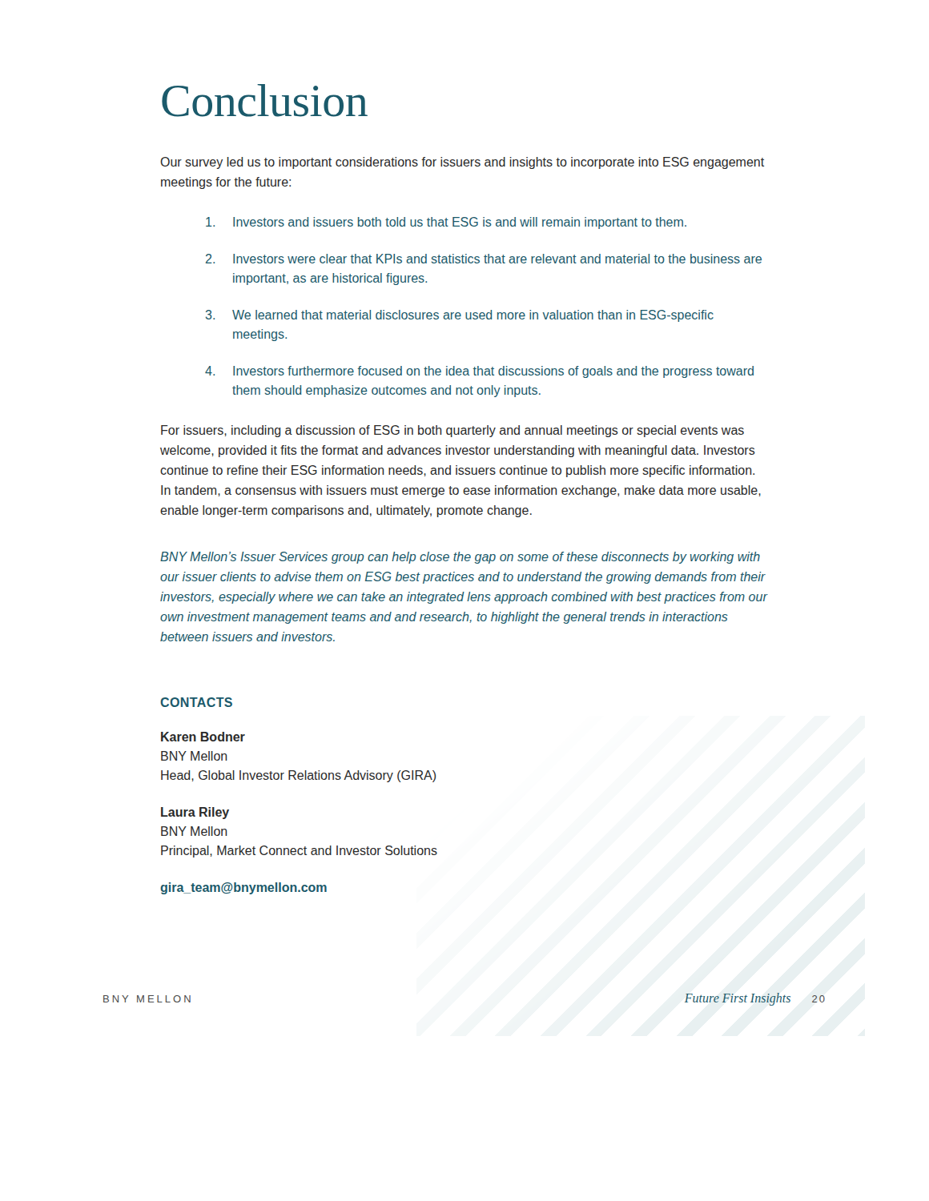Conclusion
Our survey led us to important considerations for issuers and insights to incorporate into ESG engagement meetings for the future:
Investors and issuers both told us that ESG is and will remain important to them.
Investors were clear that KPIs and statistics that are relevant and material to the business are important, as are historical figures.
We learned that material disclosures are used more in valuation than in ESG-specific meetings.
Investors furthermore focused on the idea that discussions of goals and the progress toward them should emphasize outcomes and not only inputs.
For issuers, including a discussion of ESG in both quarterly and annual meetings or special events was welcome, provided it fits the format and advances investor understanding with meaningful data. Investors continue to refine their ESG information needs, and issuers continue to publish more specific information. In tandem, a consensus with issuers must emerge to ease information exchange, make data more usable, enable longer-term comparisons and, ultimately, promote change.
BNY Mellon’s Issuer Services group can help close the gap on some of these disconnects by working with our issuer clients to advise them on ESG best practices and to understand the growing demands from their investors, especially where we can take an integrated lens approach combined with best practices from our own investment management teams and and research, to highlight the general trends in interactions between issuers and investors.
CONTACTS
Karen Bodner
BNY Mellon
Head, Global Investor Relations Advisory (GIRA)
Laura Riley
BNY Mellon
Principal, Market Connect and Investor Solutions
gira_team@bnymellon.com
BNY Mellon
Future First Insights 20